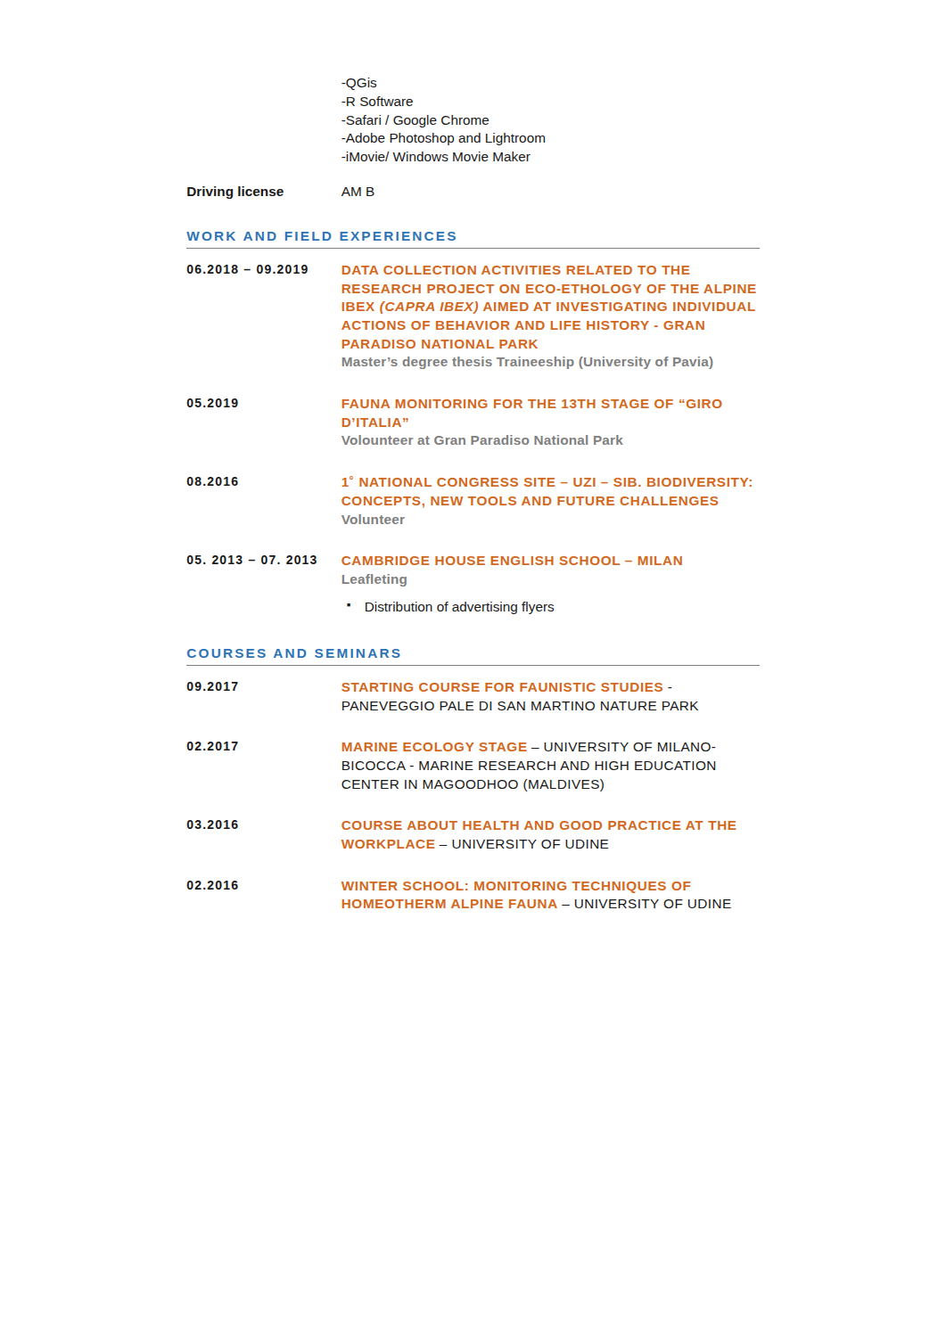-QGis
-R Software
-Safari / Google Chrome
-Adobe Photoshop and Lightroom
-iMovie/ Windows Movie Maker
Driving license
AM B
Work and field experiences
06.2018 – 09.2019
Data collection activities related to the research project on eco-ethology of the Alpine Ibex (Capra ibex) aimed at investigating individual actions of behavior and life history - Gran Paradiso National Park
Master’s degree thesis Traineeship (University of Pavia)
05.2019
Fauna monitoring for the 13th stage of “Giro d’Italia”
Volounteer at Gran Paradiso National Park
08.2016
1˚ National Congress SITE – UZI – SIB. Biodiversity: concepts, new tools and future challenges
Volunteer
05. 2013 – 07. 2013
Cambridge House English School – Milan
Leafleting
Distribution of advertising flyers
Courses and seminars
09.2017
Starting course for faunistic studies - Paneveggio Pale di San Martino Nature Park
02.2017
Marine ecology stage – University of Milano-Bicocca - Marine Research and High Education Center in Magoodhoo (Maldives)
03.2016
Course about health and good practice at the workplace – University of Udine
02.2016
Winter school: monitoring techniques of homeotherm alpine fauna – University of Udine